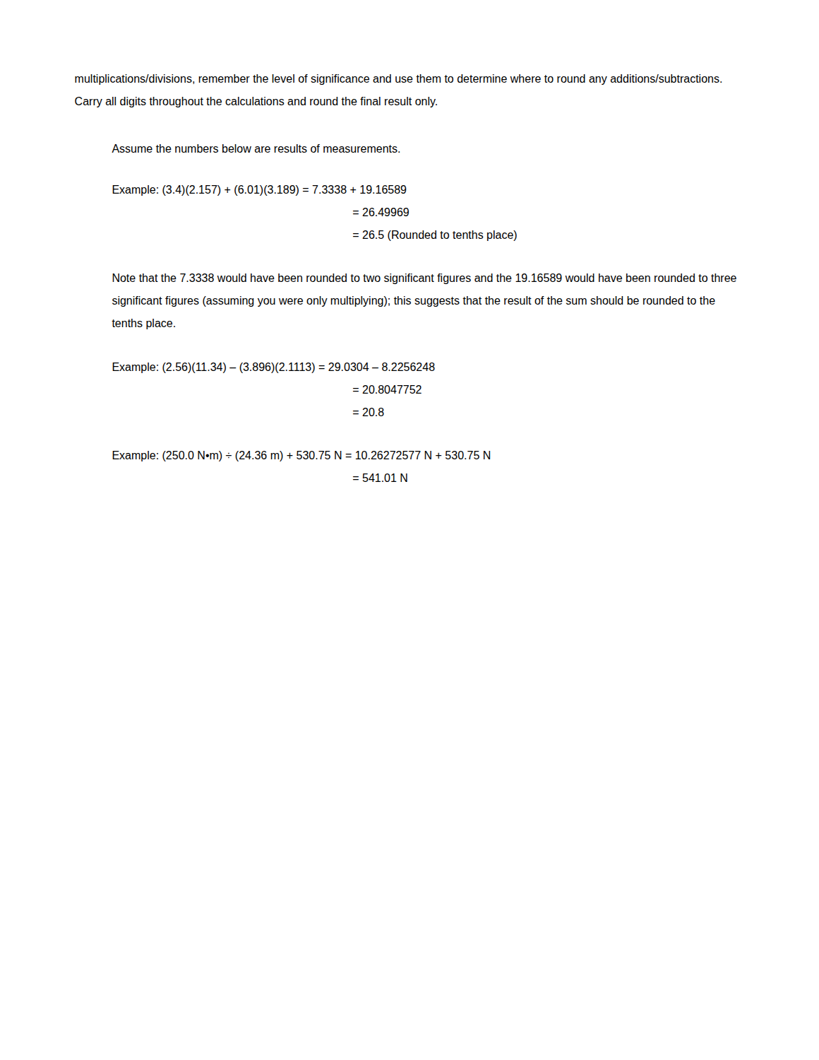multiplications/divisions, remember the level of significance and use them to determine where to round any additions/subtractions. Carry all digits throughout the calculations and round the final result only.
Assume the numbers below are results of measurements.
Example: (3.4)(2.157) + (6.01)(3.189) = 7.3338 + 19.16589
= 26.49969
= 26.5 (Rounded to tenths place)
Note that the 7.3338 would have been rounded to two significant figures and the 19.16589 would have been rounded to three significant figures (assuming you were only multiplying); this suggests that the result of the sum should be rounded to the tenths place.
Example: (2.56)(11.34) – (3.896)(2.1113) = 29.0304 – 8.2256248
= 20.8047752
= 20.8
Example: (250.0 N•m) ÷ (24.36 m) + 530.75 N = 10.26272577 N + 530.75 N
= 541.01 N